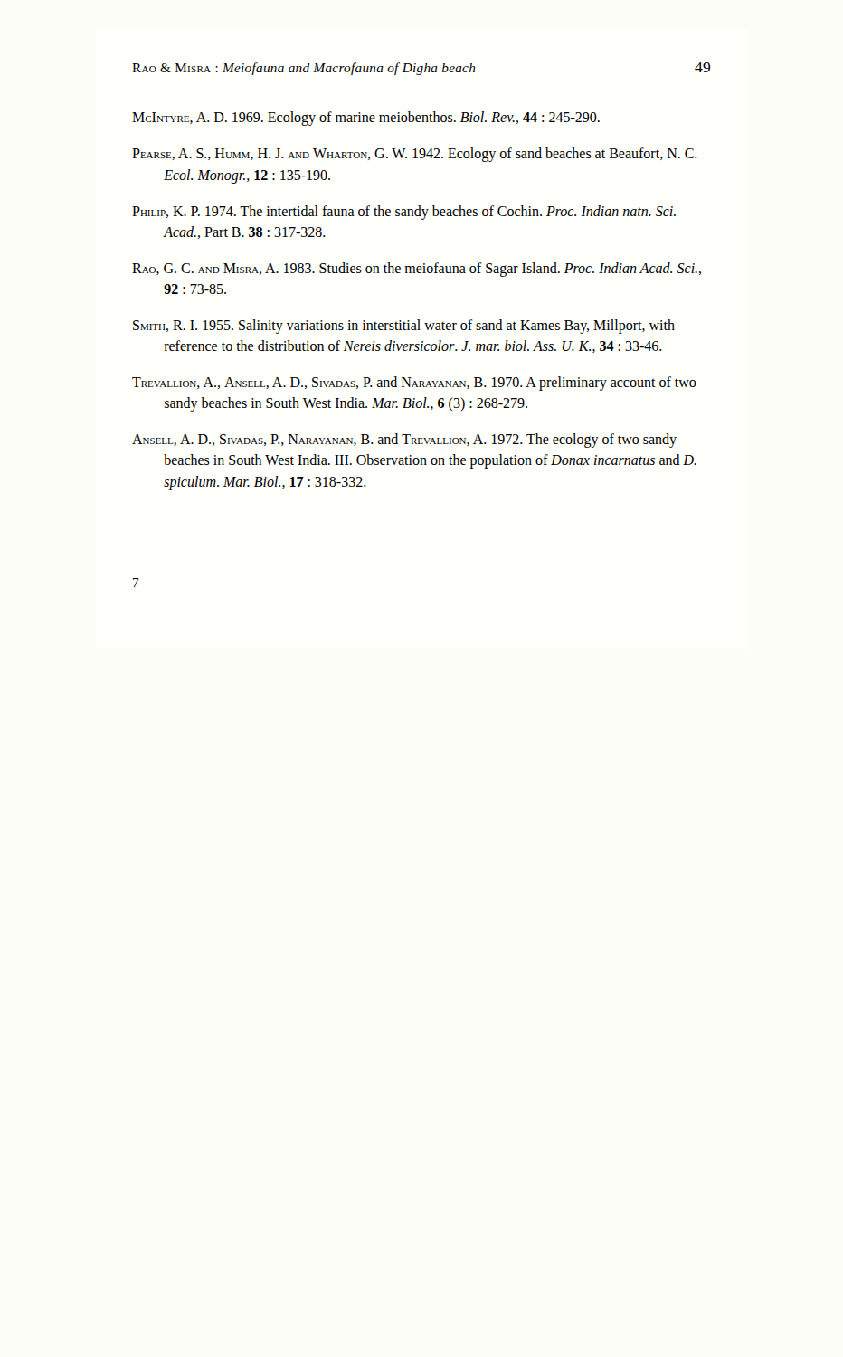Rao & Misra : Meiofauna and Macrofauna of Digha beach 49
McIntyre, A. D. 1969. Ecology of marine meiobenthos. Biol. Rev., 44 : 245-290.
Pearse, A. S., Humm, H. J. and Wharton, G. W. 1942. Ecology of sand beaches at Beaufort, N. C. Ecol. Monogr., 12 : 135-190.
Philip, K. P. 1974. The intertidal fauna of the sandy beaches of Cochin. Proc. Indian natn. Sci. Acad., Part B. 38 : 317-328.
Rao, G. C. and Misra, A. 1983. Studies on the meiofauna of Sagar Island. Proc. Indian Acad. Sci., 92 : 73-85.
Smith, R. I. 1955. Salinity variations in interstitial water of sand at Kames Bay, Millport, with reference to the distribution of Nereis diversicolor. J. mar. biol. Ass. U. K., 34 : 33-46.
Trevallion, A., Ansell, A. D., Sivadas, P. and Narayanan, B. 1970. A preliminary account of two sandy beaches in South West India. Mar. Biol., 6 (3) : 268-279.
Ansell, A. D., Sivadas, P., Narayanan, B. and Trevallion, A. 1972. The ecology of two sandy beaches in South West India. III. Observation on the population of Donax incarnatus and D. spiculum. Mar. Biol., 17 : 318-332.
7